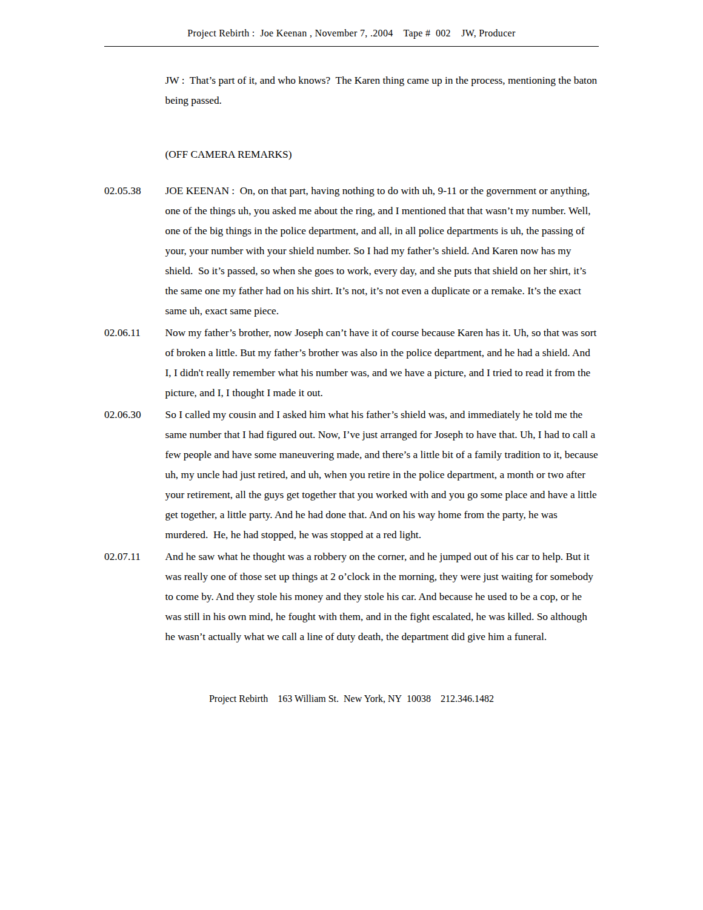Project Rebirth : Joe Keenan , November 7, .2004 Tape # 002 JW, Producer
JW : That’s part of it, and who knows? The Karen thing came up in the process, mentioning the baton being passed.
(OFF CAMERA REMARKS)
02.05.38
JOE KEENAN : On, on that part, having nothing to do with uh, 9-11 or the government or anything, one of the things uh, you asked me about the ring, and I mentioned that that wasn’t my number. Well, one of the big things in the police department, and all, in all police departments is uh, the passing of your, your number with your shield number. So I had my father’s shield. And Karen now has my shield. So it’s passed, so when she goes to work, every day, and she puts that shield on her shirt, it’s the same one my father had on his shirt. It’s not, it’s not even a duplicate or a remake. It’s the exact same uh, exact same piece.
02.06.11
Now my father’s brother, now Joseph can’t have it of course because Karen has it. Uh, so that was sort of broken a little. But my father’s brother was also in the police department, and he had a shield. And I, I didn't really remember what his number was, and we have a picture, and I tried to read it from the picture, and I, I thought I made it out.
02.06.30
So I called my cousin and I asked him what his father’s shield was, and immediately he told me the same number that I had figured out. Now, I’ve just arranged for Joseph to have that. Uh, I had to call a few people and have some maneuvering made, and there’s a little bit of a family tradition to it, because uh, my uncle had just retired, and uh, when you retire in the police department, a month or two after your retirement, all the guys get together that you worked with and you go some place and have a little get together, a little party. And he had done that. And on his way home from the party, he was murdered. He, he had stopped, he was stopped at a red light.
02.07.11
And he saw what he thought was a robbery on the corner, and he jumped out of his car to help. But it was really one of those set up things at 2 o’clock in the morning, they were just waiting for somebody to come by. And they stole his money and they stole his car. And because he used to be a cop, or he was still in his own mind, he fought with them, and in the fight escalated, he was killed. So although he wasn’t actually what we call a line of duty death, the department did give him a funeral.
Project Rebirth 163 William St. New York, NY 10038 212.346.1482